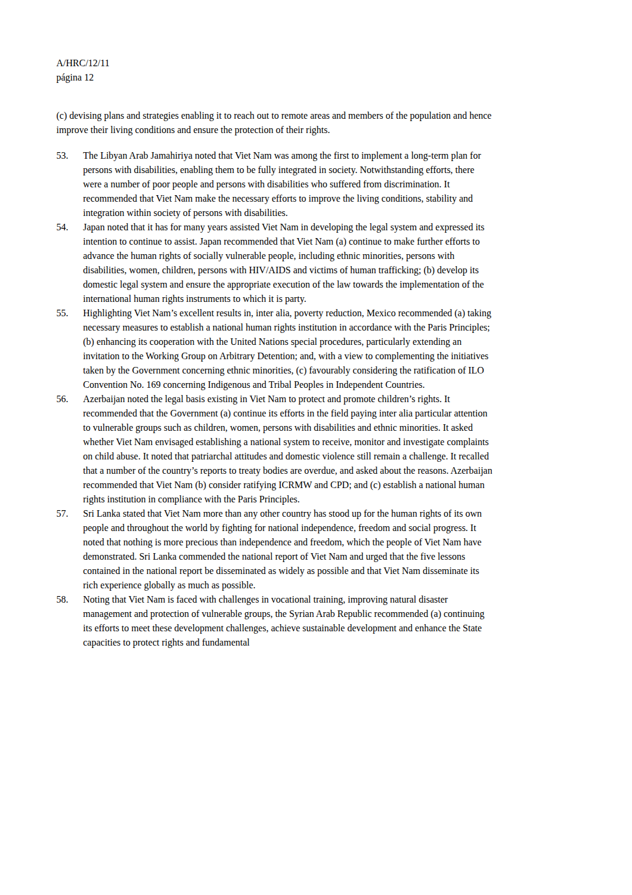A/HRC/12/11
página 12
(c) devising plans and strategies enabling it to reach out to remote areas and members of the population and hence improve their living conditions and ensure the protection of their rights.
53. The Libyan Arab Jamahiriya noted that Viet Nam was among the first to implement a long-term plan for persons with disabilities, enabling them to be fully integrated in society. Notwithstanding efforts, there were a number of poor people and persons with disabilities who suffered from discrimination. It recommended that Viet Nam make the necessary efforts to improve the living conditions, stability and integration within society of persons with disabilities.
54. Japan noted that it has for many years assisted Viet Nam in developing the legal system and expressed its intention to continue to assist. Japan recommended that Viet Nam (a) continue to make further efforts to advance the human rights of socially vulnerable people, including ethnic minorities, persons with disabilities, women, children, persons with HIV/AIDS and victims of human trafficking; (b) develop its domestic legal system and ensure the appropriate execution of the law towards the implementation of the international human rights instruments to which it is party.
55. Highlighting Viet Nam’s excellent results in, inter alia, poverty reduction, Mexico recommended (a) taking necessary measures to establish a national human rights institution in accordance with the Paris Principles; (b) enhancing its cooperation with the United Nations special procedures, particularly extending an invitation to the Working Group on Arbitrary Detention; and, with a view to complementing the initiatives taken by the Government concerning ethnic minorities, (c) favourably considering the ratification of ILO Convention No. 169 concerning Indigenous and Tribal Peoples in Independent Countries.
56. Azerbaijan noted the legal basis existing in Viet Nam to protect and promote children’s rights. It recommended that the Government (a) continue its efforts in the field paying inter alia particular attention to vulnerable groups such as children, women, persons with disabilities and ethnic minorities. It asked whether Viet Nam envisaged establishing a national system to receive, monitor and investigate complaints on child abuse. It noted that patriarchal attitudes and domestic violence still remain a challenge. It recalled that a number of the country’s reports to treaty bodies are overdue, and asked about the reasons. Azerbaijan recommended that Viet Nam (b) consider ratifying ICRMW and CPD; and (c) establish a national human rights institution in compliance with the Paris Principles.
57. Sri Lanka stated that Viet Nam more than any other country has stood up for the human rights of its own people and throughout the world by fighting for national independence, freedom and social progress. It noted that nothing is more precious than independence and freedom, which the people of Viet Nam have demonstrated. Sri Lanka commended the national report of Viet Nam and urged that the five lessons contained in the national report be disseminated as widely as possible and that Viet Nam disseminate its rich experience globally as much as possible.
58. Noting that Viet Nam is faced with challenges in vocational training, improving natural disaster management and protection of vulnerable groups, the Syrian Arab Republic recommended (a) continuing its efforts to meet these development challenges, achieve sustainable development and enhance the State capacities to protect rights and fundamental